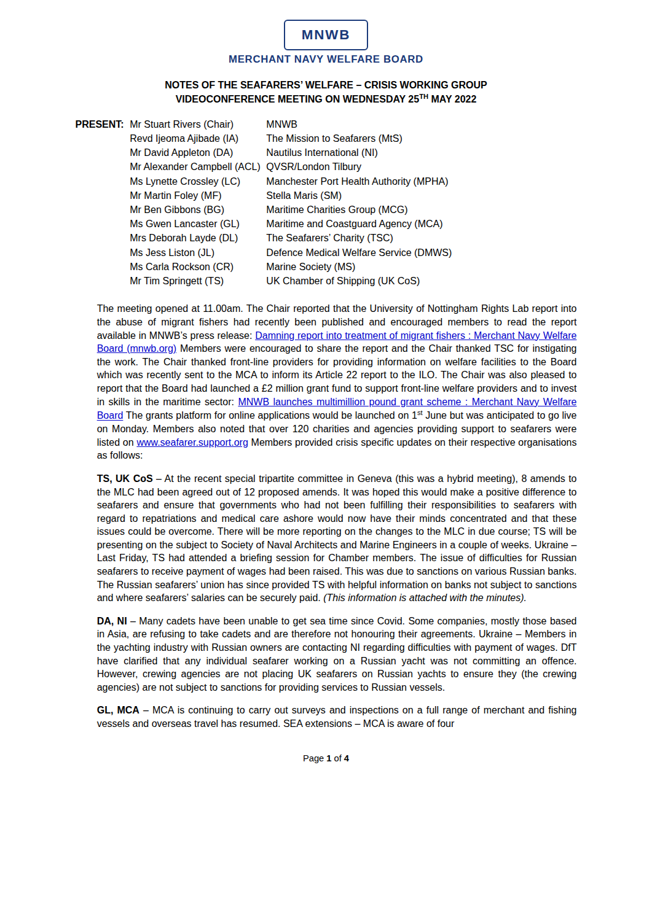MNWB
MERCHANT NAVY WELFARE BOARD
NOTES OF THE SEAFARERS’ WELFARE – CRISIS WORKING GROUP
VIDEOCONFERENCE MEETING ON WEDNESDAY 25TH MAY 2022
| PRESENT: | Mr Stuart Rivers (Chair) | MNWB |
| | Revd Ijeoma Ajibade (IA) | The Mission to Seafarers (MtS) |
| | Mr David Appleton (DA) | Nautilus International (NI) |
| | Mr Alexander Campbell (ACL) | QVSR/London Tilbury |
| | Ms Lynette Crossley (LC) | Manchester Port Health Authority (MPHA) |
| | Mr Martin Foley (MF) | Stella Maris (SM) |
| | Mr Ben Gibbons (BG) | Maritime Charities Group (MCG) |
| | Ms Gwen Lancaster (GL) | Maritime and Coastguard Agency (MCA) |
| | Mrs Deborah Layde (DL) | The Seafarers’ Charity (TSC) |
| | Ms Jess Liston (JL) | Defence Medical Welfare Service (DMWS) |
| | Ms Carla Rockson (CR) | Marine Society (MS) |
| | Mr Tim Springett (TS) | UK Chamber of Shipping (UK CoS) |
The meeting opened at 11.00am. The Chair reported that the University of Nottingham Rights Lab report into the abuse of migrant fishers had recently been published and encouraged members to read the report available in MNWB’s press release: Damning report into treatment of migrant fishers : Merchant Navy Welfare Board (mnwb.org) Members were encouraged to share the report and the Chair thanked TSC for instigating the work. The Chair thanked front-line providers for providing information on welfare facilities to the Board which was recently sent to the MCA to inform its Article 22 report to the ILO. The Chair was also pleased to report that the Board had launched a £2 million grant fund to support front-line welfare providers and to invest in skills in the maritime sector: MNWB launches multimillion pound grant scheme : Merchant Navy Welfare Board The grants platform for online applications would be launched on 1st June but was anticipated to go live on Monday. Members also noted that over 120 charities and agencies providing support to seafarers were listed on www.seafarer.support.org Members provided crisis specific updates on their respective organisations as follows:
TS, UK CoS – At the recent special tripartite committee in Geneva (this was a hybrid meeting), 8 amends to the MLC had been agreed out of 12 proposed amends. It was hoped this would make a positive difference to seafarers and ensure that governments who had not been fulfilling their responsibilities to seafarers with regard to repatriations and medical care ashore would now have their minds concentrated and that these issues could be overcome. There will be more reporting on the changes to the MLC in due course; TS will be presenting on the subject to Society of Naval Architects and Marine Engineers in a couple of weeks. Ukraine – Last Friday, TS had attended a briefing session for Chamber members. The issue of difficulties for Russian seafarers to receive payment of wages had been raised. This was due to sanctions on various Russian banks. The Russian seafarers’ union has since provided TS with helpful information on banks not subject to sanctions and where seafarers’ salaries can be securely paid. (This information is attached with the minutes).
DA, NI – Many cadets have been unable to get sea time since Covid. Some companies, mostly those based in Asia, are refusing to take cadets and are therefore not honouring their agreements. Ukraine – Members in the yachting industry with Russian owners are contacting NI regarding difficulties with payment of wages. DfT have clarified that any individual seafarer working on a Russian yacht was not committing an offence. However, crewing agencies are not placing UK seafarers on Russian yachts to ensure they (the crewing agencies) are not subject to sanctions for providing services to Russian vessels.
GL, MCA – MCA is continuing to carry out surveys and inspections on a full range of merchant and fishing vessels and overseas travel has resumed. SEA extensions – MCA is aware of four
Page 1 of 4